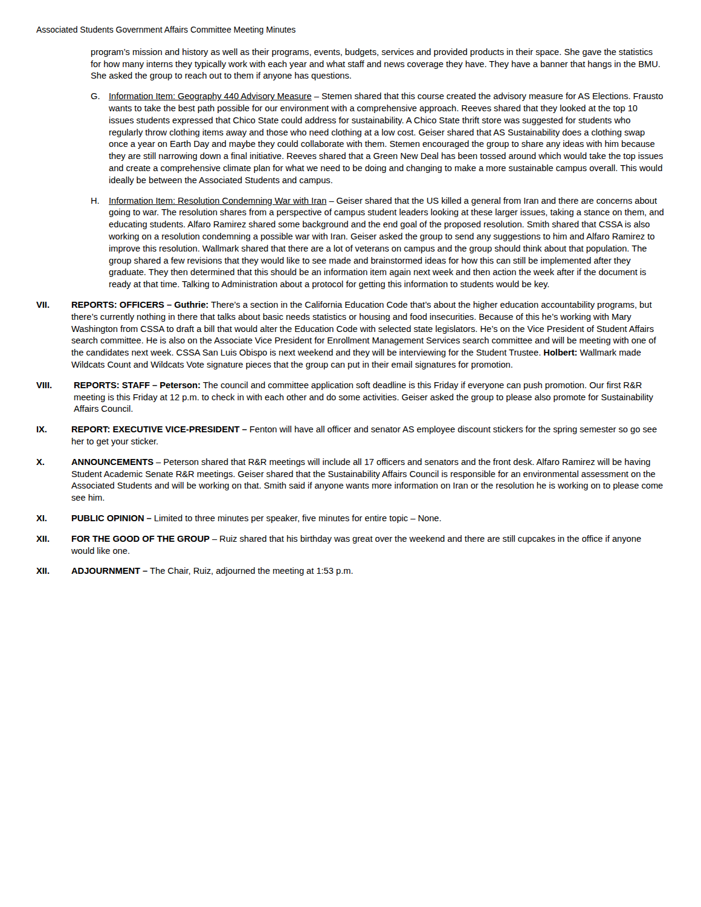Associated Students Government Affairs Committee Meeting Minutes
program’s mission and history as well as their programs, events, budgets, services and provided products in their space. She gave the statistics for how many interns they typically work with each year and what staff and news coverage they have. They have a banner that hangs in the BMU. She asked the group to reach out to them if anyone has questions.
G. Information Item: Geography 440 Advisory Measure – Stemen shared that this course created the advisory measure for AS Elections. Frausto wants to take the best path possible for our environment with a comprehensive approach. Reeves shared that they looked at the top 10 issues students expressed that Chico State could address for sustainability. A Chico State thrift store was suggested for students who regularly throw clothing items away and those who need clothing at a low cost. Geiser shared that AS Sustainability does a clothing swap once a year on Earth Day and maybe they could collaborate with them. Stemen encouraged the group to share any ideas with him because they are still narrowing down a final initiative. Reeves shared that a Green New Deal has been tossed around which would take the top issues and create a comprehensive climate plan for what we need to be doing and changing to make a more sustainable campus overall. This would ideally be between the Associated Students and campus.
H. Information Item: Resolution Condemning War with Iran – Geiser shared that the US killed a general from Iran and there are concerns about going to war. The resolution shares from a perspective of campus student leaders looking at these larger issues, taking a stance on them, and educating students. Alfaro Ramirez shared some background and the end goal of the proposed resolution. Smith shared that CSSA is also working on a resolution condemning a possible war with Iran. Geiser asked the group to send any suggestions to him and Alfaro Ramirez to improve this resolution. Wallmark shared that there are a lot of veterans on campus and the group should think about that population. The group shared a few revisions that they would like to see made and brainstormed ideas for how this can still be implemented after they graduate. They then determined that this should be an information item again next week and then action the week after if the document is ready at that time. Talking to Administration about a protocol for getting this information to students would be key.
VII. REPORTS: OFFICERS – Guthrie: There’s a section in the California Education Code that’s about the higher education accountability programs, but there’s currently nothing in there that talks about basic needs statistics or housing and food insecurities. Because of this he’s working with Mary Washington from CSSA to draft a bill that would alter the Education Code with selected state legislators. He’s on the Vice President of Student Affairs search committee. He is also on the Associate Vice President for Enrollment Management Services search committee and will be meeting with one of the candidates next week. CSSA San Luis Obispo is next weekend and they will be interviewing for the Student Trustee. Holbert: Wallmark made Wildcats Count and Wildcats Vote signature pieces that the group can put in their email signatures for promotion.
VIII. REPORTS: STAFF – Peterson: The council and committee application soft deadline is this Friday if everyone can push promotion. Our first R&R meeting is this Friday at 12 p.m. to check in with each other and do some activities. Geiser asked the group to please also promote for Sustainability Affairs Council.
IX. REPORT: EXECUTIVE VICE-PRESIDENT – Fenton will have all officer and senator AS employee discount stickers for the spring semester so go see her to get your sticker.
X. ANNOUNCEMENTS – Peterson shared that R&R meetings will include all 17 officers and senators and the front desk. Alfaro Ramirez will be having Student Academic Senate R&R meetings. Geiser shared that the Sustainability Affairs Council is responsible for an environmental assessment on the Associated Students and will be working on that. Smith said if anyone wants more information on Iran or the resolution he is working on to please come see him.
XI. PUBLIC OPINION – Limited to three minutes per speaker, five minutes for entire topic – None.
XII. FOR THE GOOD OF THE GROUP – Ruiz shared that his birthday was great over the weekend and there are still cupcakes in the office if anyone would like one.
XII. ADJOURNMENT – The Chair, Ruiz, adjourned the meeting at 1:53 p.m.